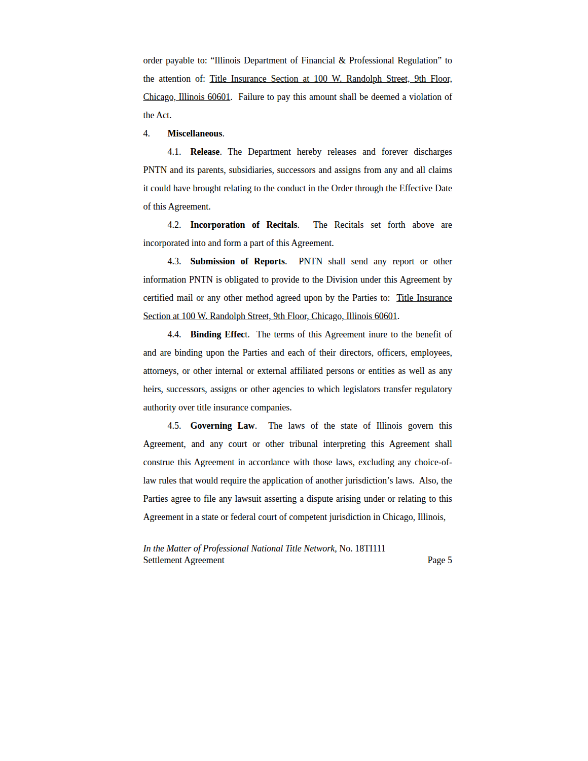order payable to: “Illinois Department of Financial & Professional Regulation” to the attention of: Title Insurance Section at 100 W. Randolph Street, 9th Floor, Chicago, Illinois 60601. Failure to pay this amount shall be deemed a violation of the Act.
4.
Miscellaneous.
4.1. Release. The Department hereby releases and forever discharges PNTN and its parents, subsidiaries, successors and assigns from any and all claims it could have brought relating to the conduct in the Order through the Effective Date of this Agreement.
4.2. Incorporation of Recitals. The Recitals set forth above are incorporated into and form a part of this Agreement.
4.3. Submission of Reports. PNTN shall send any report or other information PNTN is obligated to provide to the Division under this Agreement by certified mail or any other method agreed upon by the Parties to: Title Insurance Section at 100 W. Randolph Street, 9th Floor, Chicago, Illinois 60601.
4.4. Binding Effect. The terms of this Agreement inure to the benefit of and are binding upon the Parties and each of their directors, officers, employees, attorneys, or other internal or external affiliated persons or entities as well as any heirs, successors, assigns or other agencies to which legislators transfer regulatory authority over title insurance companies.
4.5. Governing Law. The laws of the state of Illinois govern this Agreement, and any court or other tribunal interpreting this Agreement shall construe this Agreement in accordance with those laws, excluding any choice-of-law rules that would require the application of another jurisdiction’s laws. Also, the Parties agree to file any lawsuit asserting a dispute arising under or relating to this Agreement in a state or federal court of competent jurisdiction in Chicago, Illinois,
In the Matter of Professional National Title Network, No. 18TI111
Settlement Agreement
Page 5